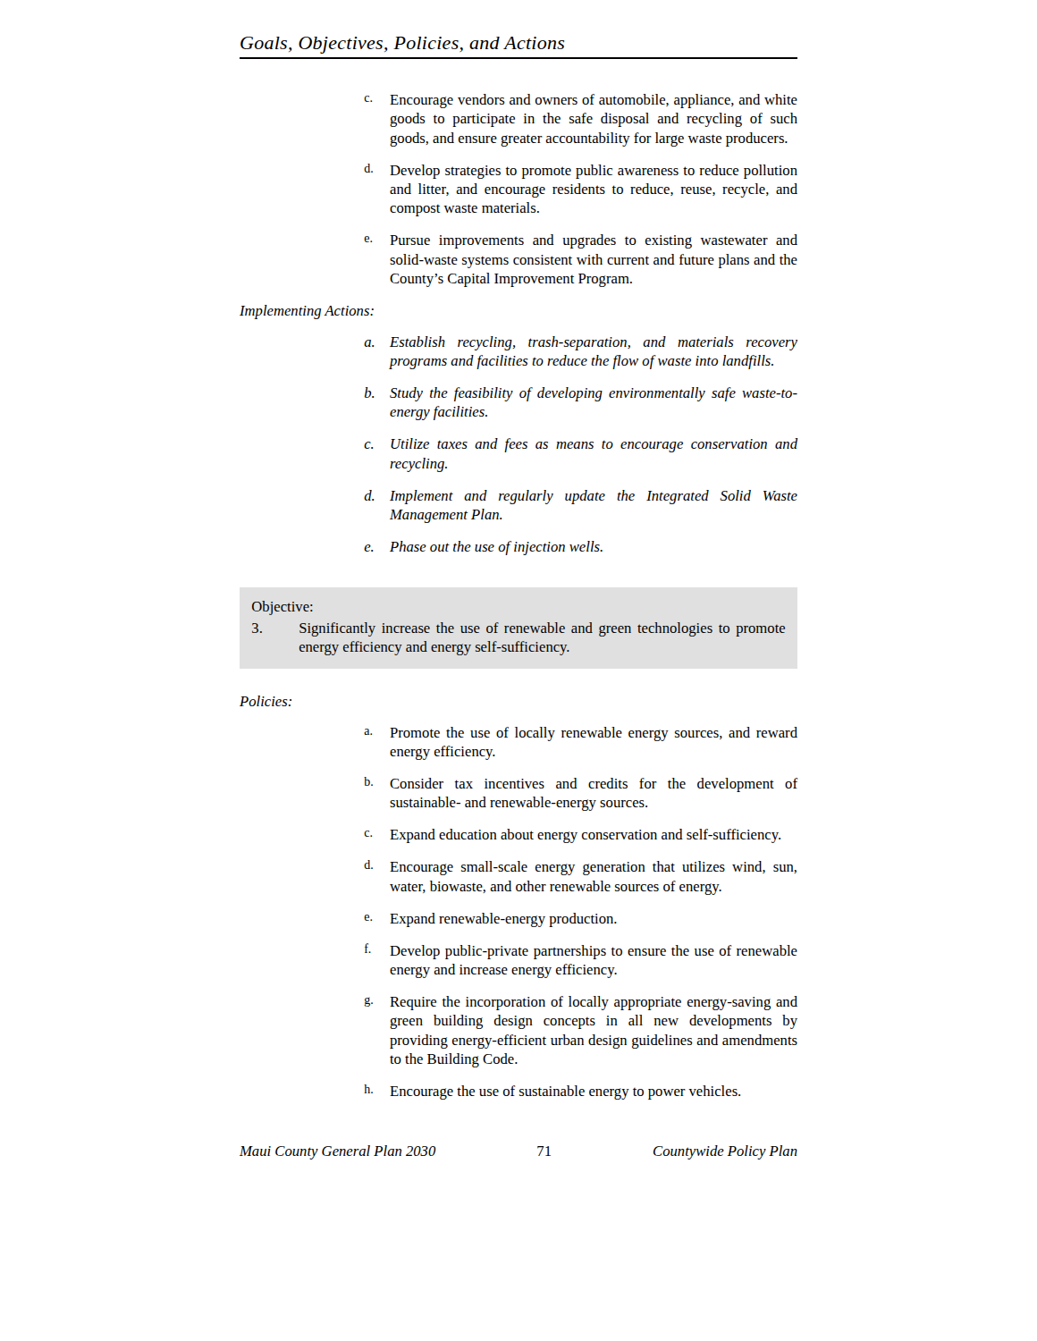Goals, Objectives, Policies, and Actions
c.
Encourage vendors and owners of automobile, appliance, and white goods to participate in the safe disposal and recycling of such goods, and ensure greater accountability for large waste producers.
d.
Develop strategies to promote public awareness to reduce pollution and litter, and encourage residents to reduce, reuse, recycle, and compost waste materials.
e.
Pursue improvements and upgrades to existing wastewater and solid-waste systems consistent with current and future plans and the County’s Capital Improvement Program.
Implementing Actions:
a.
Establish recycling, trash-separation, and materials recovery programs and facilities to reduce the flow of waste into landfills.
b.
Study the feasibility of developing environmentally safe waste-to-energy facilities.
c.
Utilize taxes and fees as means to encourage conservation and recycling.
d.
Implement and regularly update the Integrated Solid Waste Management Plan.
e.
Phase out the use of injection wells.
Objective:
3.
Significantly increase the use of renewable and green technologies to promote energy efficiency and energy self-sufficiency.
Policies:
a.
Promote the use of locally renewable energy sources, and reward energy efficiency.
b.
Consider tax incentives and credits for the development of sustainable- and renewable-energy sources.
c.
Expand education about energy conservation and self-sufficiency.
d.
Encourage small-scale energy generation that utilizes wind, sun, water, biowaste, and other renewable sources of energy.
e.
Expand renewable-energy production.
f.
Develop public-private partnerships to ensure the use of renewable energy and increase energy efficiency.
g.
Require the incorporation of locally appropriate energy-saving and green building design concepts in all new developments by providing energy-efficient urban design guidelines and amendments to the Building Code.
h.
Encourage the use of sustainable energy to power vehicles.
Maui County General Plan 2030
71
Countywide Policy Plan